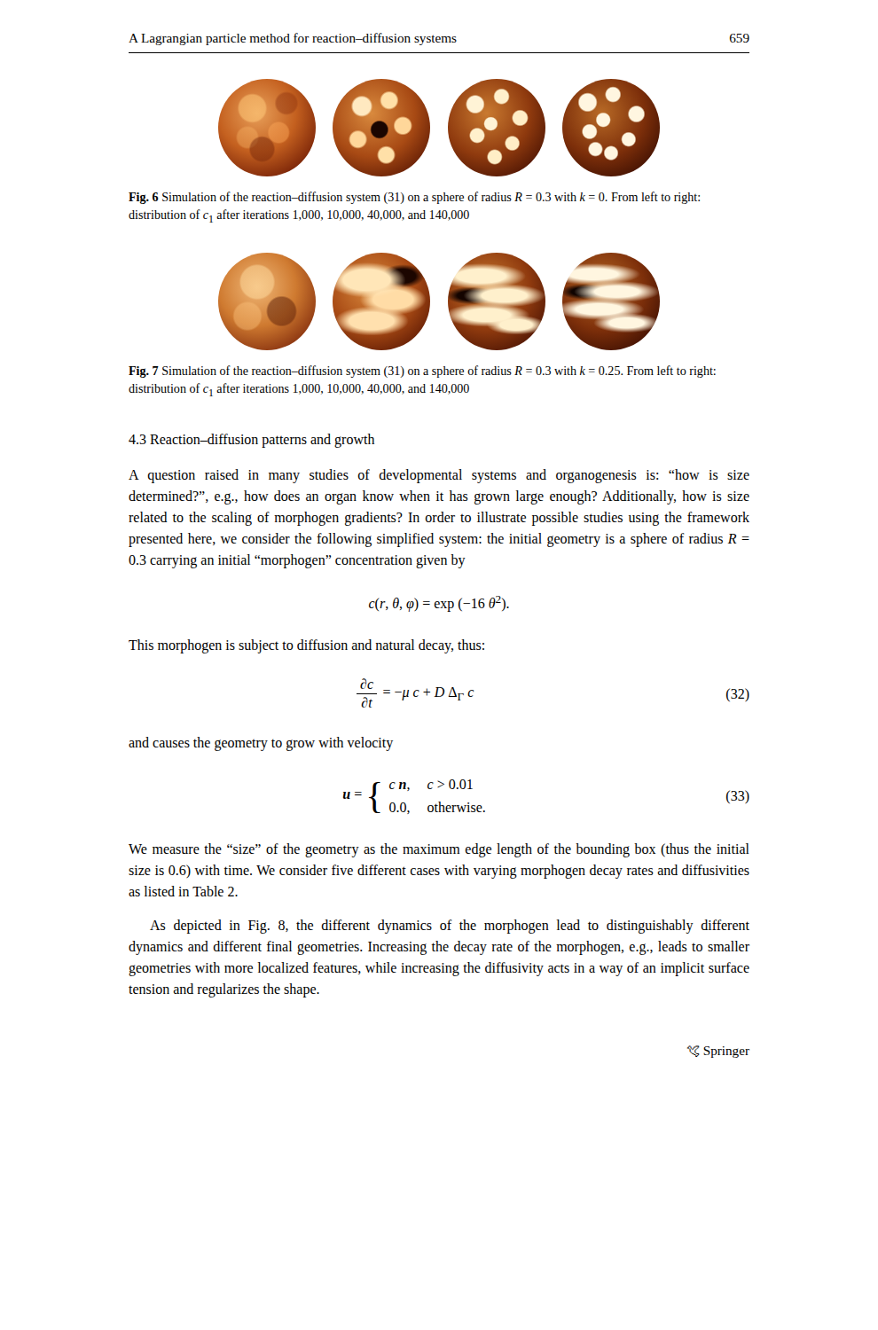A Lagrangian particle method for reaction–diffusion systems 659
Fig. 6 Simulation of the reaction–diffusion system (31) on a sphere of radius R = 0.3 with k = 0. From left to right: distribution of c1 after iterations 1,000, 10,000, 40,000, and 140,000
Fig. 7 Simulation of the reaction–diffusion system (31) on a sphere of radius R = 0.3 with k = 0.25. From left to right: distribution of c1 after iterations 1,000, 10,000, 40,000, and 140,000
4.3 Reaction–diffusion patterns and growth
A question raised in many studies of developmental systems and organogenesis is: “how is size determined?”, e.g., how does an organ know when it has grown large enough? Additionally, how is size related to the scaling of morphogen gradients? In order to illustrate possible studies using the framework presented here, we consider the following simplified system: the initial geometry is a sphere of radius R = 0.3 carrying an initial “morphogen” concentration given by
c(r, θ, φ) = exp (−16 θ2).
This morphogen is subject to diffusion and natural decay, thus:
∂c∂t = −μ c + D ΔΓ c
(32)
and causes the geometry to grow with velocity
u = { c n,c > 0.01 0.0,otherwise.
(33)
We measure the “size” of the geometry as the maximum edge length of the bounding box (thus the initial size is 0.6) with time. We consider five different cases with varying morphogen decay rates and diffusivities as listed in Table 2.
As depicted in Fig. 8, the different dynamics of the morphogen lead to distinguishably different dynamics and different final geometries. Increasing the decay rate of the morphogen, e.g., leads to smaller geometries with more localized features, while increasing the diffusivity acts in a way of an implicit surface tension and regularizes the shape.
🕊Springer